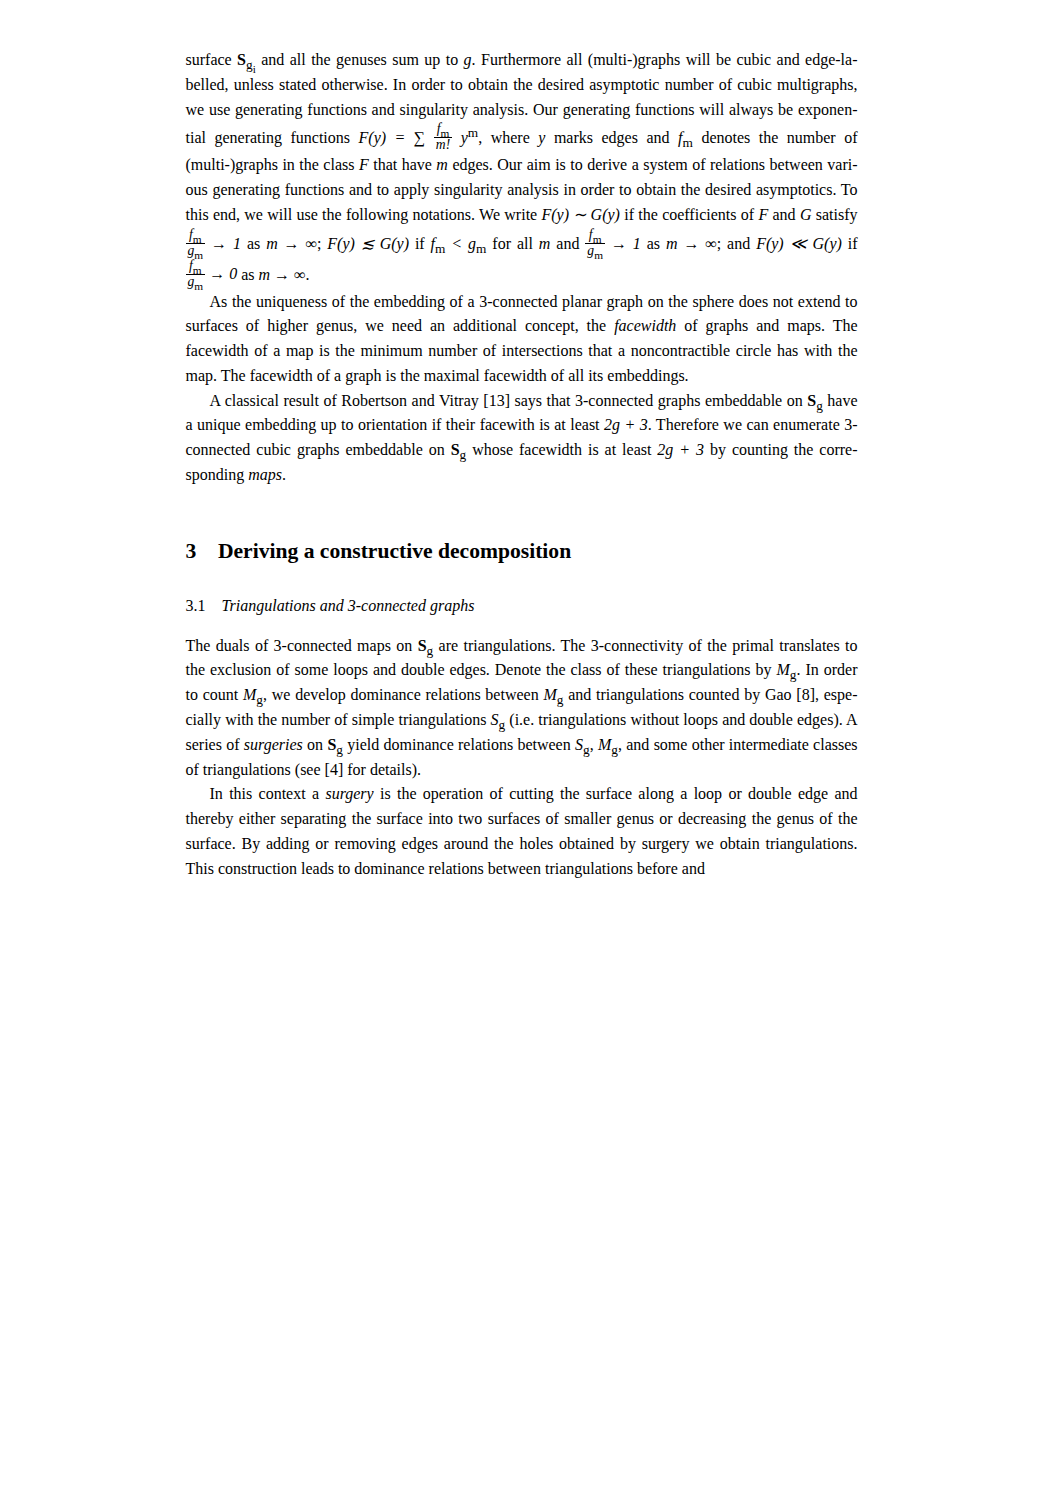surface Sgi and all the genuses sum up to g. Furthermore all (multi-)graphs will be cubic and edge-labelled, unless stated otherwise. In order to obtain the desired asymptotic number of cubic multigraphs, we use generating functions and singularity analysis. Our generating functions will always be exponential generating functions F(y) = ∑ fm m! ym, where y marks edges and fm denotes the number of (multi-)graphs in the class F that have m edges. Our aim is to derive a system of relations between various generating functions and to apply singularity analysis in order to obtain the desired asymptotics. To this end, we will use the following notations. We write F(y) ∼ G(y) if the coefficients of F and G satisfy fm gm → 1 as m → ∞; F(y) ≲ G(y) if fm < gm for all m and fm gm → 1 as m → ∞; and F(y) ≪ G(y) if fm gm → 0 as m → ∞.
As the uniqueness of the embedding of a 3-connected planar graph on the sphere does not extend to surfaces of higher genus, we need an additional concept, the facewidth of graphs and maps. The facewidth of a map is the minimum number of intersections that a noncontractible circle has with the map. The facewidth of a graph is the maximal facewidth of all its embeddings.
A classical result of Robertson and Vitray [13] says that 3-connected graphs embeddable on Sg have a unique embedding up to orientation if their facewith is at least 2g + 3. Therefore we can enumerate 3-connected cubic graphs embeddable on Sg whose facewidth is at least 2g + 3 by counting the corresponding maps.
3 Deriving a constructive decomposition
3.1 Triangulations and 3-connected graphs
The duals of 3-connected maps on Sg are triangulations. The 3-connectivity of the primal translates to the exclusion of some loops and double edges. Denote the class of these triangulations by Mg. In order to count Mg, we develop dominance relations between Mg and triangulations counted by Gao [8], especially with the number of simple triangulations Sg (i.e. triangulations without loops and double edges). A series of surgeries on Sg yield dominance relations between Sg, Mg, and some other intermediate classes of triangulations (see [4] for details).
In this context a surgery is the operation of cutting the surface along a loop or double edge and thereby either separating the surface into two surfaces of smaller genus or decreasing the genus of the surface. By adding or removing edges around the holes obtained by surgery we obtain triangulations. This construction leads to dominance relations between triangulations before and